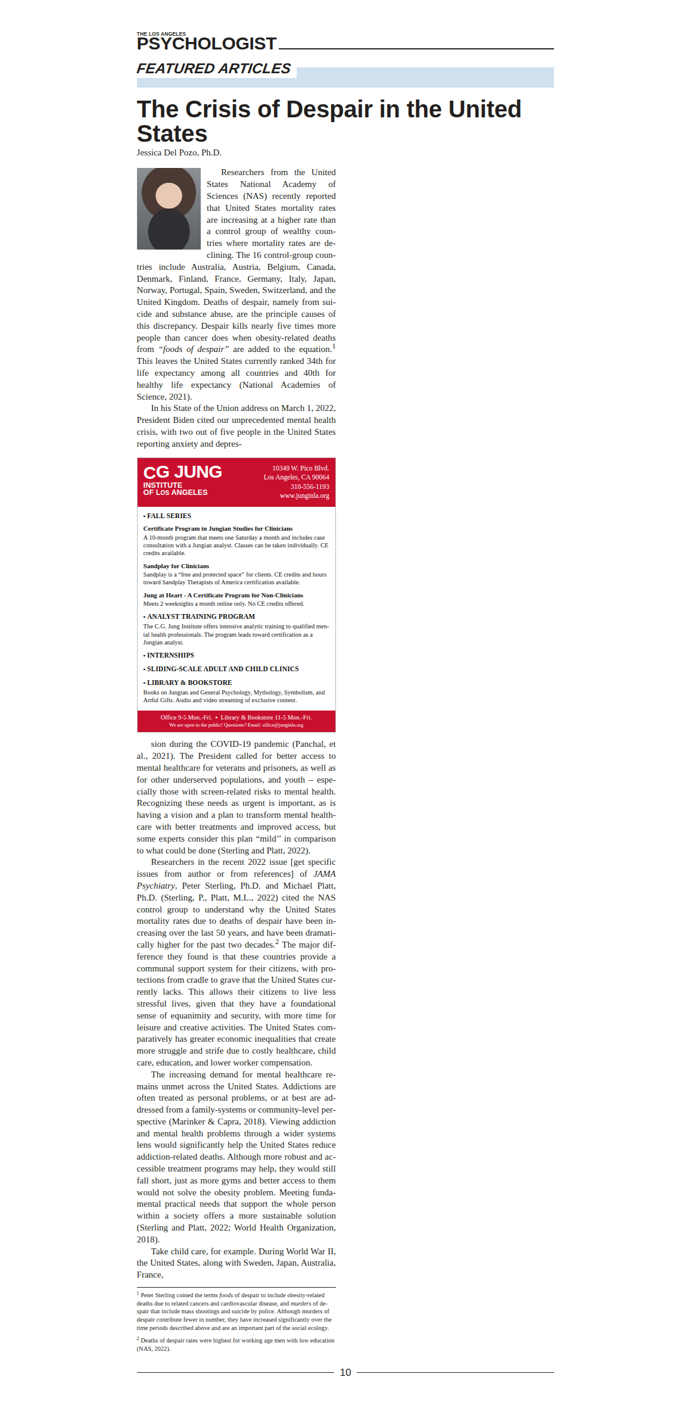THE LOS ANGELES
PSYCHOLOGIST
FEATURED ARTICLES
The Crisis of Despair in the United States
Jessica Del Pozo, Ph.D.
Researchers from the United States National Academy of Sciences (NAS) recently reported that United States mortality rates are increasing at a higher rate than a control group of wealthy countries where mortality rates are declining. The 16 control-group countries include Australia, Austria, Belgium, Canada, Denmark, Finland, France, Germany, Italy, Japan, Norway, Portugal, Spain, Sweden, Switzerland, and the United Kingdom. Deaths of despair, namely from suicide and substance abuse, are the principle causes of this discrepancy. Despair kills nearly five times more people than cancer does when obesity-related deaths from “foods of despair” are added to the equation.1 This leaves the United States currently ranked 34th for life expectancy among all countries and 40th for healthy life expectancy (National Academies of Science, 2021).
In his State of the Union address on March 1, 2022, President Biden cited our unprecedented mental health crisis, with two out of five people in the United States reporting anxiety and depres-
CG JUNG INSTITUTE
OF LOS ANGELES
10349 W. Pico Blvd.
Los Angeles, CA 90064
310-556-1193
www.junginla.org
FALL SERIES
Certificate Program in Jungian Studies for Clinicians
A 10-month program that meets one Saturday a month and includes case consultation with a Jungian analyst. Classes can be taken individually. CE credits available.
Sandplay for Clinicians
Sandplay is a “free and protected space” for clients. CE credits and hours toward Sandplay Therapists of America certification available.
Jung at Heart - A Certificate Program for Non-Clinicians
Meets 2 weeknights a month online only. No CE credits offered.
ANALYST TRAINING PROGRAM
The C.G. Jung Institute offers intensive analytic training to qualified mental health professionals. The program leads toward certification as a Jungian analyst.
INTERNSHIPS
SLIDING-SCALE ADULT AND CHILD CLINICS
LIBRARY & BOOKSTORE
Books on Jungian and General Psychology, Mythology, Symbolism, and Artful Gifts. Audio and video streaming of exclusive content.
Office 9-5 Mon.-Fri. ▪ Library & Bookstore 11-5 Mon.-Fri. We are open to the public! Questions? Email: office@junginla.org
sion during the COVID-19 pandemic (Panchal, et al., 2021). The President called for better access to mental healthcare for veterans and prisoners, as well as for other underserved populations, and youth – especially those with screen-related risks to mental health. Recognizing these needs as urgent is important, as is having a vision and a plan to transform mental healthcare with better treatments and improved access, but some experts consider this plan “mild’’ in comparison to what could be done (Sterling and Platt, 2022).
Researchers in the recent 2022 issue [get specific issues from author or from references] of JAMA Psychiatry, Peter Sterling, Ph.D. and Michael Platt, Ph.D. (Sterling, P., Platt, M.L., 2022) cited the NAS control group to understand why the United States mortality rates due to deaths of despair have been increasing over the last 50 years, and have been dramatically higher for the past two decades.2 The major difference they found is that these countries provide a communal support system for their citizens, with protections from cradle to grave that the United States currently lacks. This allows their citizens to live less stressful lives, given that they have a foundational sense of equanimity and security, with more time for leisure and creative activities. The United States comparatively has greater economic inequalities that create more struggle and strife due to costly healthcare, child care, education, and lower worker compensation.
The increasing demand for mental healthcare remains unmet across the United States. Addictions are often treated as personal problems, or at best are addressed from a family-systems or community-level perspective (Marinker & Capra, 2018). Viewing addiction and mental health problems through a wider systems lens would significantly help the United States reduce addiction-related deaths. Although more robust and accessible treatment programs may help, they would still fall short, just as more gyms and better access to them would not solve the obesity problem. Meeting fundamental practical needs that support the whole person within a society offers a more sustainable solution (Sterling and Platt, 2022; World Health Organization, 2018).
Take child care, for example. During World War II, the United States, along with Sweden, Japan, Australia, France,
1 Peter Sterling coined the terms foods of despair to include obesity-related deaths due to related cancers and cardiovascular disease, and murders of despair that include mass shootings and suicide by police. Although murders of despair contribute fewer in number, they have increased significantly over the time periods described above and are an important part of the social ecology.
2 Deaths of despair rates were highest for working age men with low education (NAS, 2022).
10